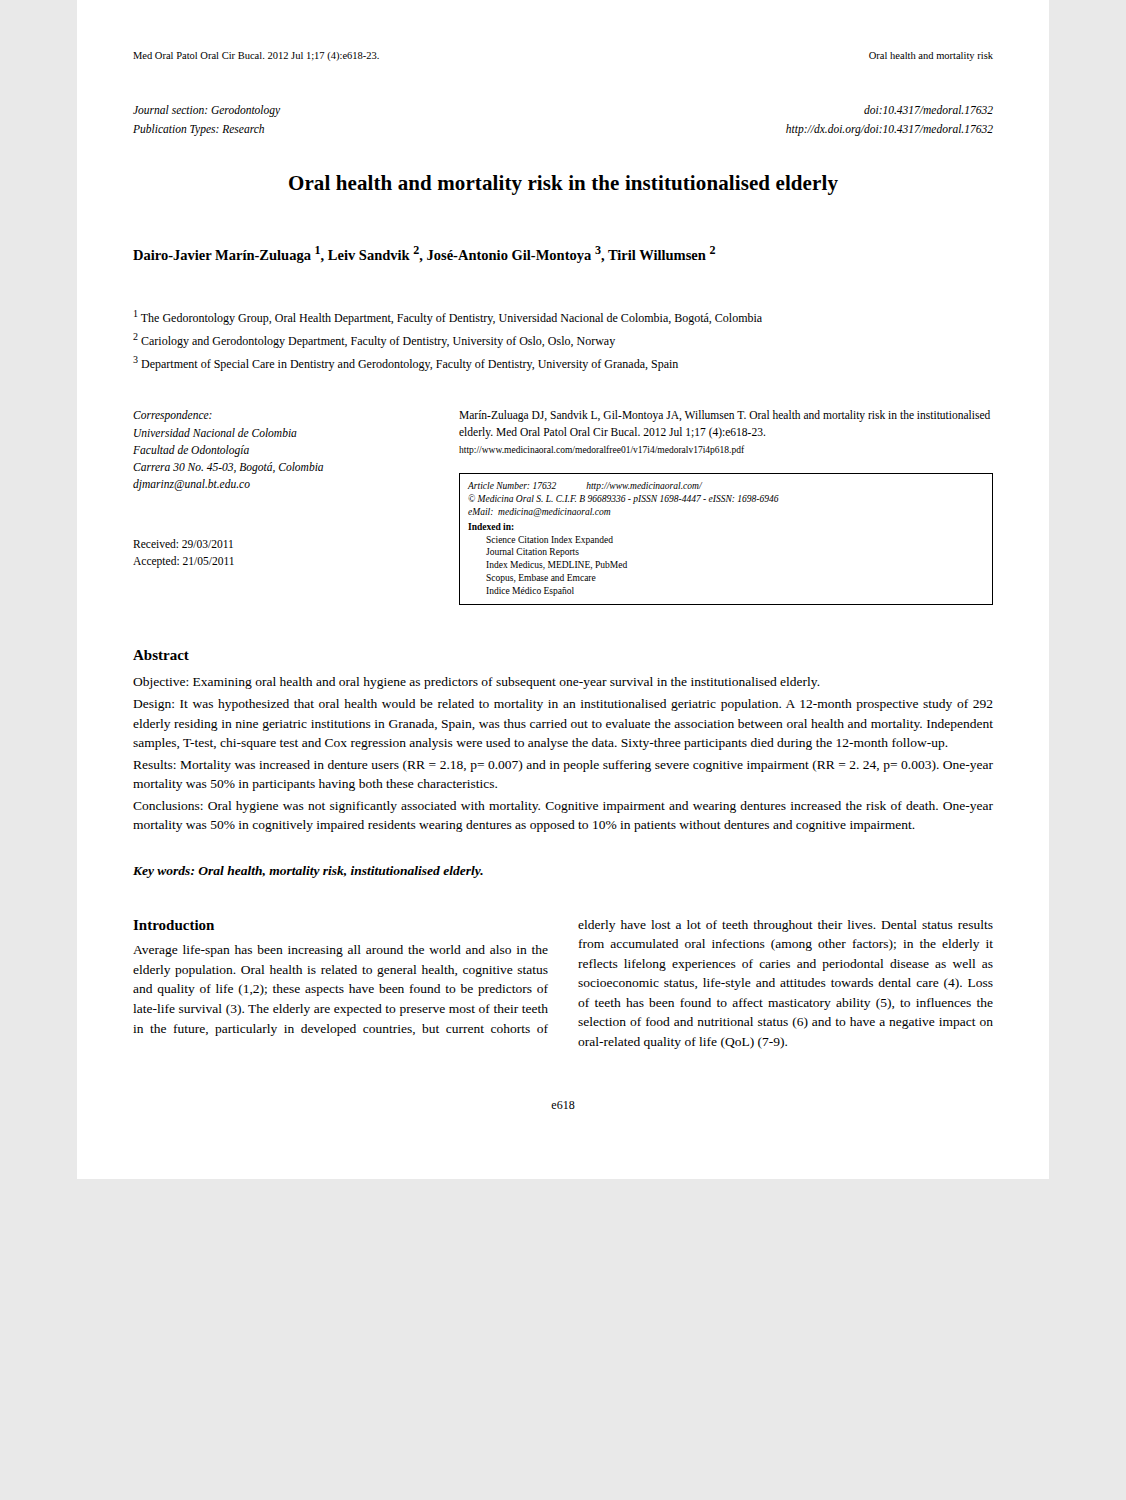Med Oral Patol Oral Cir Bucal. 2012 Jul 1;17 (4):e618-23. Oral health and mortality risk
Journal section: Gerodontology
Publication Types: Research
doi:10.4317/medoral.17632
http://dx.doi.org/doi:10.4317/medoral.17632
Oral health and mortality risk in the institutionalised elderly
Dairo-Javier Marín-Zuluaga 1, Leiv Sandvik 2, José-Antonio Gil-Montoya 3, Tiril Willumsen 2
1 The Gedorontology Group, Oral Health Department, Faculty of Dentistry, Universidad Nacional de Colombia, Bogotá, Colombia
2 Cariology and Gerodontology Department, Faculty of Dentistry, University of Oslo, Oslo, Norway
3 Department of Special Care in Dentistry and Gerodontology, Faculty of Dentistry, University of Granada, Spain
Correspondence:
Universidad Nacional de Colombia
Facultad de Odontología
Carrera 30 No. 45-03, Bogotá, Colombia
djmarinz@unal.bt.edu.co
Received: 29/03/2011 Accepted: 21/05/2011
Marín-Zuluaga DJ, Sandvik L, Gil-Montoya JA, Willumsen T. Oral health and mortality risk in the institutionalised elderly. Med Oral Patol Oral Cir Bucal. 2012 Jul 1;17 (4):e618-23.
http://www.medicinaoral.com/medoralfree01/v17i4/medoralv17i4p618.pdf
Article Number: 17632 http://www.medicinaoral.com/
© Medicina Oral S. L. C.I.F. B 96689336 - pISSN 1698-4447 - eISSN: 1698-6946
eMail: medicina@medicinaoral.com
Indexed in:
Science Citation Index Expanded
Journal Citation Reports
Index Medicus, MEDLINE, PubMed
Scopus, Embase and Emcare
Indice Médico Español
Abstract
Objective: Examining oral health and oral hygiene as predictors of subsequent one-year survival in the institutionalised elderly.
Design: It was hypothesized that oral health would be related to mortality in an institutionalised geriatric population. A 12-month prospective study of 292 elderly residing in nine geriatric institutions in Granada, Spain, was thus carried out to evaluate the association between oral health and mortality. Independent samples, T-test, chi-square test and Cox regression analysis were used to analyse the data. Sixty-three participants died during the 12-month follow-up.
Results: Mortality was increased in denture users (RR = 2.18, p= 0.007) and in people suffering severe cognitive impairment (RR = 2. 24, p= 0.003). One-year mortality was 50% in participants having both these characteristics.
Conclusions: Oral hygiene was not significantly associated with mortality. Cognitive impairment and wearing dentures increased the risk of death. One-year mortality was 50% in cognitively impaired residents wearing dentures as opposed to 10% in patients without dentures and cognitive impairment.
Key words: Oral health, mortality risk, institutionalised elderly.
Introduction
Average life-span has been increasing all around the world and also in the elderly population. Oral health is related to general health, cognitive status and quality of life (1,2); these aspects have been found to be predictors of late-life survival (3). The elderly are expected to preserve most of their teeth in the future, particularly in developed countries, but current cohorts of elderly have lost a lot of teeth throughout their lives. Dental status results from accumulated oral infections (among other factors); in the elderly it reflects lifelong experiences of caries and periodontal disease as well as socioeconomic status, life-style and attitudes towards dental care (4). Loss of teeth has been found to affect masticatory ability (5), to influences the selection of food and nutritional status (6) and to have a negative impact on oral-related quality of life (QoL) (7-9).
e618